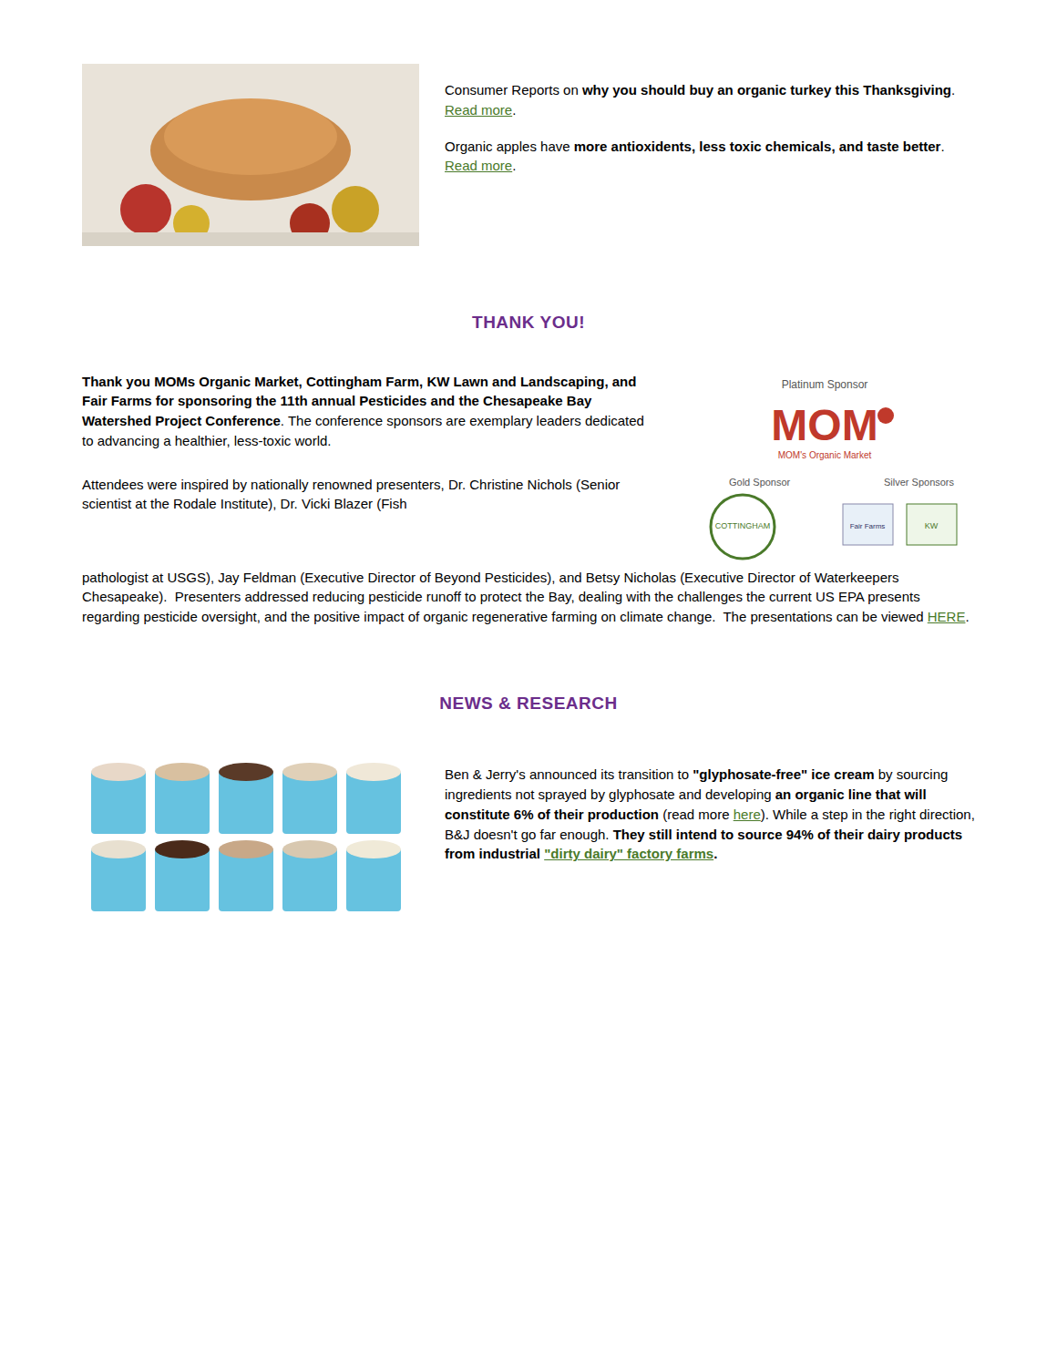Consumer Reports on why you should buy an organic turkey this Thanksgiving. Read more.
Organic apples have more antioxidents, less toxic chemicals, and taste better. Read more.
THANK YOU!
Thank you MOMs Organic Market, Cottingham Farm, KW Lawn and Landscaping, and Fair Farms for sponsoring the 11th annual Pesticides and the Chesapeake Bay Watershed Project Conference. The conference sponsors are exemplary leaders dedicated to advancing a healthier, less-toxic world.
Attendees were inspired by nationally renowned presenters, Dr. Christine Nichols (Senior scientist at the Rodale Institute), Dr. Vicki Blazer (Fish
pathologist at USGS), Jay Feldman (Executive Director of Beyond Pesticides), and Betsy Nicholas (Executive Director of Waterkeepers Chesapeake). Presenters addressed reducing pesticide runoff to protect the Bay, dealing with the challenges the current US EPA presents regarding pesticide oversight, and the positive impact of organic regenerative farming on climate change. The presentations can be viewed HERE.
NEWS & RESEARCH
Ben & Jerry's announced its transition to "glyphosate-free" ice cream by sourcing ingredients not sprayed by glyphosate and developing an organic line that will constitute 6% of their production (read more here). While a step in the right direction, B&J doesn't go far enough. They still intend to source 94% of their dairy products from industrial "dirty dairy" factory farms.